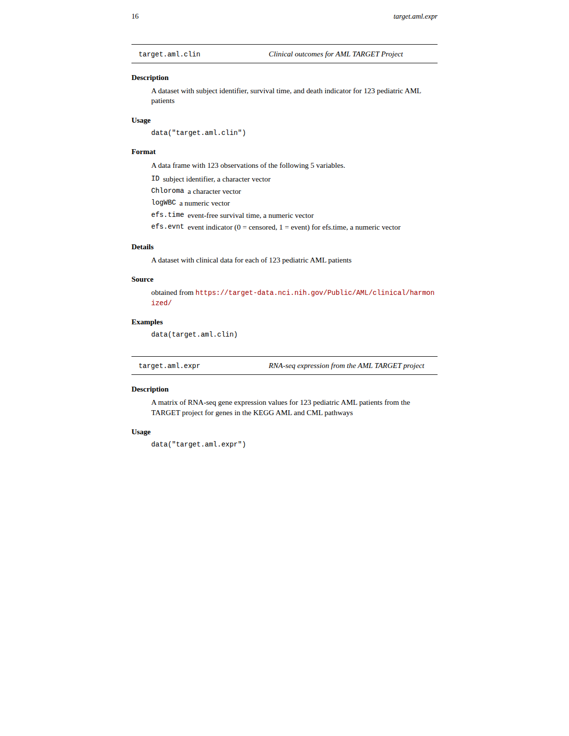16 target.aml.expr
target.aml.clin Clinical outcomes for AML TARGET Project
Description
A dataset with subject identifier, survival time, and death indicator for 123 pediatric AML patients
Usage
data("target.aml.clin")
Format
A data frame with 123 observations of the following 5 variables.
ID
subject identifier, a character vector
Chloroma
a character vector
logWBC
a numeric vector
efs.time
event-free survival time, a numeric vector
efs.evnt
event indicator (0 = censored, 1 = event) for efs.time, a numeric vector
Details
A dataset with clinical data for each of 123 pediatric AML patients
Source
obtained from https://target-data.nci.nih.gov/Public/AML/clinical/harmonized/
Examples
data(target.aml.clin)
target.aml.expr RNA-seq expression from the AML TARGET project
Description
A matrix of RNA-seq gene expression values for 123 pediatric AML patients from the TARGET project for genes in the KEGG AML and CML pathways
Usage
data("target.aml.expr")